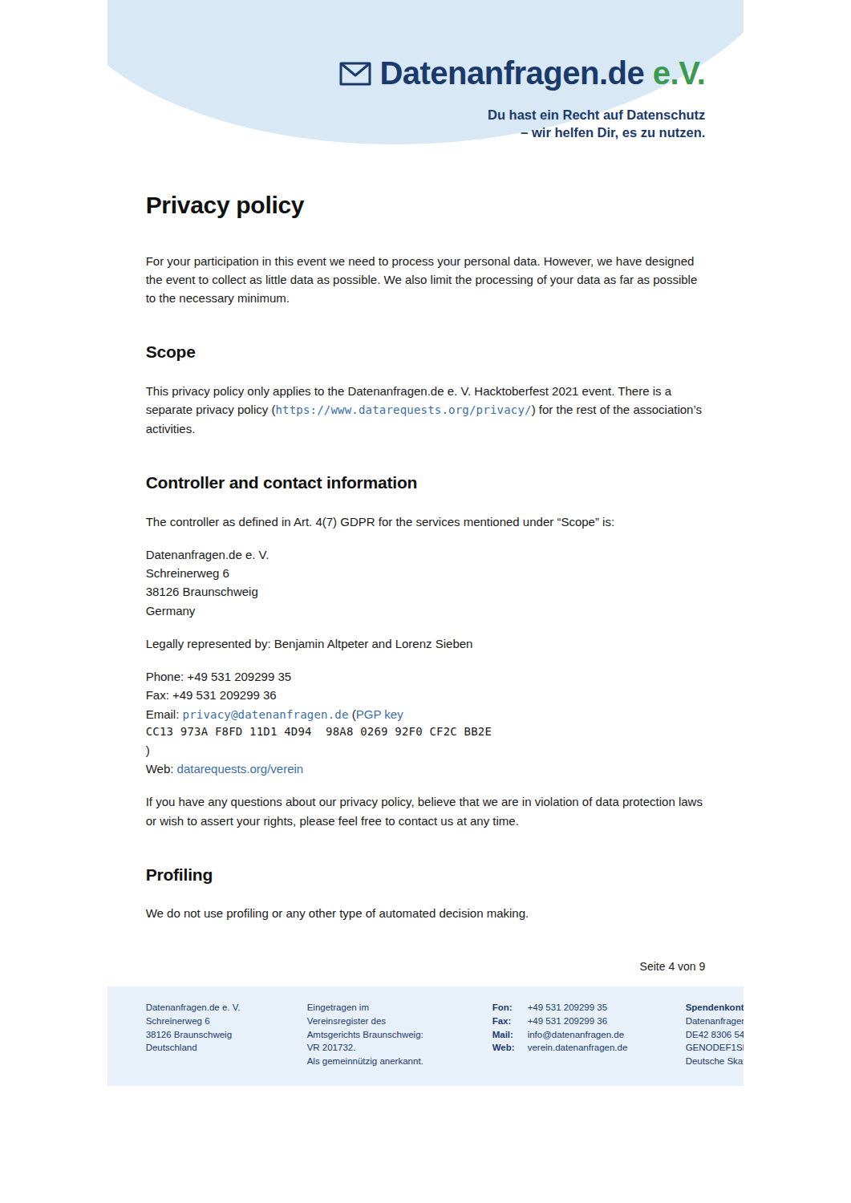Datenanfragen.de e.V.
Du hast ein Recht auf Datenschutz
– wir helfen Dir, es zu nutzen.
Privacy policy
For your participation in this event we need to process your personal data. However, we have designed the event to collect as little data as possible. We also limit the processing of your data as far as possible to the necessary minimum.
Scope
This privacy policy only applies to the Datenanfragen.de e. V. Hacktoberfest 2021 event. There is a separate privacy policy (https://www.datarequests.org/privacy/) for the rest of the association’s activities.
Controller and contact information
The controller as defined in Art. 4(7) GDPR for the services mentioned under “Scope” is:
Datenanfragen.de e. V. Schreinerweg 6 38126 Braunschweig Germany
Legally represented by: Benjamin Altpeter and Lorenz Sieben
Phone: +49 531 209299 35 Fax: +49 531 209299 36 Email: privacy@datenanfragen.de (PGP key CC13 973A F8FD 11D1 4D94 98A8 0269 92F0 CF2C BB2E) Web: datarequests.org/verein
If you have any questions about our privacy policy, believe that we are in violation of data pro­tection laws or wish to assert your rights, please feel free to contact us at any time.
Profiling
We do not use profiling or any other type of automated decision making.
Seite 4 von 9
Datenanfragen.de e. V.
Schreinerweg 6
38126 Braunschweig
Deutschland
Eingetragen im
Vereinsregister des
Amtsgerichts Braunschweig:
VR 201732.
Als gemeinnützig anerkannt.
Fon:+49 531 209299 35
Fax:+49 531 209299 36
Mail: info@datenanfragen.de
Web: verein.datenanfragen.de
Spendenkonto:
Datenanfragen.de e. V.
DE42 8306 5408 0104 0851 40
GENODEF1SLR
Deutsche Skatbank